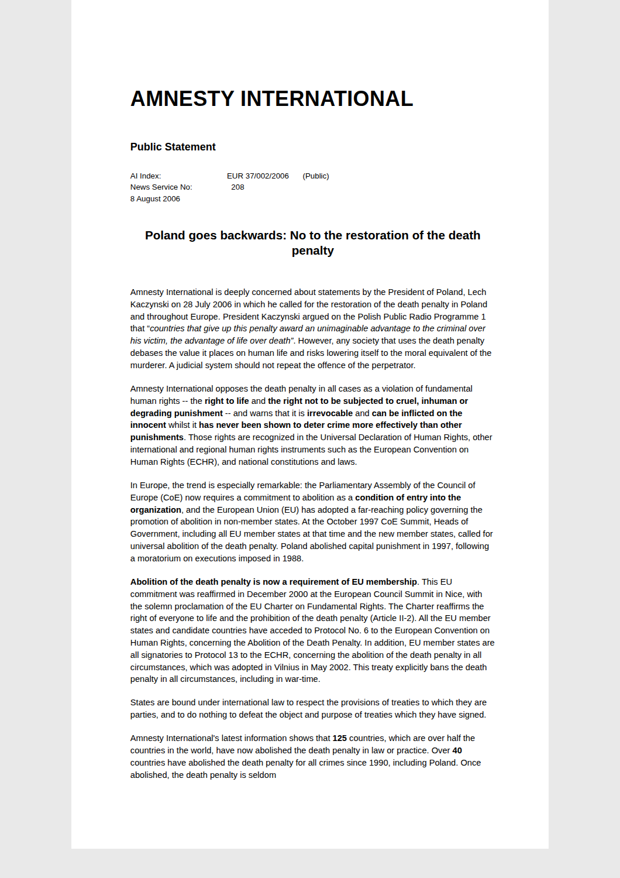AMNESTY INTERNATIONAL
Public Statement
| AI Index: | EUR 37/002/2006 | (Public) |
| News Service No: | 208 | |
| 8 August 2006 | | |
Poland goes backwards: No to the restoration of the death penalty
Amnesty International is deeply concerned about statements by the President of Poland, Lech Kaczynski on 28 July 2006 in which he called for the restoration of the death penalty in Poland and throughout Europe. President Kaczynski argued on the Polish Public Radio Programme 1 that “countries that give up this penalty award an unimaginable advantage to the criminal over his victim, the advantage of life over death”. However, any society that uses the death penalty debases the value it places on human life and risks lowering itself to the moral equivalent of the murderer. A judicial system should not repeat the offence of the perpetrator.
Amnesty International opposes the death penalty in all cases as a violation of fundamental human rights -- the right to life and the right not to be subjected to cruel, inhuman or degrading punishment -- and warns that it is irrevocable and can be inflicted on the innocent whilst it has never been shown to deter crime more effectively than other punishments. Those rights are recognized in the Universal Declaration of Human Rights, other international and regional human rights instruments such as the European Convention on Human Rights (ECHR), and national constitutions and laws.
In Europe, the trend is especially remarkable: the Parliamentary Assembly of the Council of Europe (CoE) now requires a commitment to abolition as a condition of entry into the organization, and the European Union (EU) has adopted a far-reaching policy governing the promotion of abolition in non-member states. At the October 1997 CoE Summit, Heads of Government, including all EU member states at that time and the new member states, called for universal abolition of the death penalty. Poland abolished capital punishment in 1997, following a moratorium on executions imposed in 1988.
Abolition of the death penalty is now a requirement of EU membership. This EU commitment was reaffirmed in December 2000 at the European Council Summit in Nice, with the solemn proclamation of the EU Charter on Fundamental Rights. The Charter reaffirms the right of everyone to life and the prohibition of the death penalty (Article II-2). All the EU member states and candidate countries have acceded to Protocol No. 6 to the European Convention on Human Rights, concerning the Abolition of the Death Penalty. In addition, EU member states are all signatories to Protocol 13 to the ECHR, concerning the abolition of the death penalty in all circumstances, which was adopted in Vilnius in May 2002. This treaty explicitly bans the death penalty in all circumstances, including in war-time.
States are bound under international law to respect the provisions of treaties to which they are parties, and to do nothing to defeat the object and purpose of treaties which they have signed.
Amnesty International's latest information shows that 125 countries, which are over half the countries in the world, have now abolished the death penalty in law or practice. Over 40 countries have abolished the death penalty for all crimes since 1990, including Poland. Once abolished, the death penalty is seldom